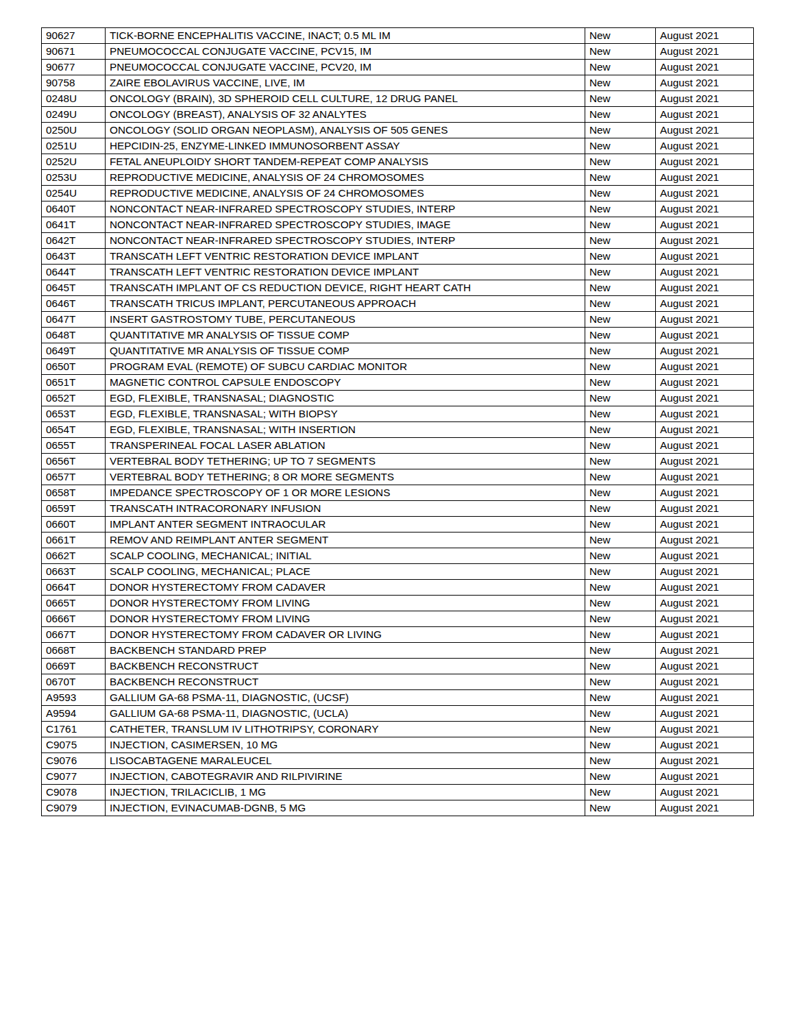| 90627 | TICK-BORNE ENCEPHALITIS VACCINE, INACT; 0.5 ML IM | New | August 2021 |
| 90671 | PNEUMOCOCCAL CONJUGATE VACCINE, PCV15, IM | New | August 2021 |
| 90677 | PNEUMOCOCCAL CONJUGATE VACCINE, PCV20, IM | New | August 2021 |
| 90758 | ZAIRE EBOLAVIRUS VACCINE, LIVE, IM | New | August 2021 |
| 0248U | ONCOLOGY (BRAIN), 3D SPHEROID CELL CULTURE, 12 DRUG PANEL | New | August 2021 |
| 0249U | ONCOLOGY (BREAST), ANALYSIS OF 32 ANALYTES | New | August 2021 |
| 0250U | ONCOLOGY (SOLID ORGAN NEOPLASM), ANALYSIS OF 505 GENES | New | August 2021 |
| 0251U | HEPCIDIN-25, ENZYME-LINKED IMMUNOSORBENT ASSAY | New | August 2021 |
| 0252U | FETAL ANEUPLOIDY SHORT TANDEM-REPEAT COMP ANALYSIS | New | August 2021 |
| 0253U | REPRODUCTIVE MEDICINE, ANALYSIS OF 24 CHROMOSOMES | New | August 2021 |
| 0254U | REPRODUCTIVE MEDICINE, ANALYSIS OF 24 CHROMOSOMES | New | August 2021 |
| 0640T | NONCONTACT NEAR-INFRARED SPECTROSCOPY STUDIES, INTERP | New | August 2021 |
| 0641T | NONCONTACT NEAR-INFRARED SPECTROSCOPY STUDIES, IMAGE | New | August 2021 |
| 0642T | NONCONTACT NEAR-INFRARED SPECTROSCOPY STUDIES, INTERP | New | August 2021 |
| 0643T | TRANSCATH LEFT VENTRIC RESTORATION DEVICE IMPLANT | New | August 2021 |
| 0644T | TRANSCATH LEFT VENTRIC RESTORATION DEVICE IMPLANT | New | August 2021 |
| 0645T | TRANSCATH IMPLANT OF CS REDUCTION DEVICE, RIGHT HEART CATH | New | August 2021 |
| 0646T | TRANSCATH TRICUS IMPLANT, PERCUTANEOUS APPROACH | New | August 2021 |
| 0647T | INSERT GASTROSTOMY TUBE, PERCUTANEOUS | New | August 2021 |
| 0648T | QUANTITATIVE MR ANALYSIS OF TISSUE COMP | New | August 2021 |
| 0649T | QUANTITATIVE MR ANALYSIS OF TISSUE COMP | New | August 2021 |
| 0650T | PROGRAM EVAL (REMOTE) OF SUBCU CARDIAC MONITOR | New | August 2021 |
| 0651T | MAGNETIC CONTROL CAPSULE ENDOSCOPY | New | August 2021 |
| 0652T | EGD, FLEXIBLE, TRANSNASAL; DIAGNOSTIC | New | August 2021 |
| 0653T | EGD, FLEXIBLE, TRANSNASAL; WITH BIOPSY | New | August 2021 |
| 0654T | EGD, FLEXIBLE, TRANSNASAL; WITH INSERTION | New | August 2021 |
| 0655T | TRANSPERINEAL FOCAL LASER ABLATION | New | August 2021 |
| 0656T | VERTEBRAL BODY TETHERING; UP TO 7 SEGMENTS | New | August 2021 |
| 0657T | VERTEBRAL BODY TETHERING; 8 OR MORE SEGMENTS | New | August 2021 |
| 0658T | IMPEDANCE SPECTROSCOPY OF 1 OR MORE LESIONS | New | August 2021 |
| 0659T | TRANSCATH INTRACORONARY INFUSION | New | August 2021 |
| 0660T | IMPLANT ANTER SEGMENT INTRAOCULAR | New | August 2021 |
| 0661T | REMOV AND REIMPLANT ANTER SEGMENT | New | August 2021 |
| 0662T | SCALP COOLING, MECHANICAL; INITIAL | New | August 2021 |
| 0663T | SCALP COOLING, MECHANICAL; PLACE | New | August 2021 |
| 0664T | DONOR HYSTERECTOMY FROM CADAVER | New | August 2021 |
| 0665T | DONOR HYSTERECTOMY FROM LIVING | New | August 2021 |
| 0666T | DONOR HYSTERECTOMY FROM LIVING | New | August 2021 |
| 0667T | DONOR HYSTERECTOMY FROM CADAVER OR LIVING | New | August 2021 |
| 0668T | BACKBENCH STANDARD PREP | New | August 2021 |
| 0669T | BACKBENCH RECONSTRUCT | New | August 2021 |
| 0670T | BACKBENCH RECONSTRUCT | New | August 2021 |
| A9593 | GALLIUM GA-68 PSMA-11, DIAGNOSTIC, (UCSF) | New | August 2021 |
| A9594 | GALLIUM GA-68 PSMA-11, DIAGNOSTIC, (UCLA) | New | August 2021 |
| C1761 | CATHETER, TRANSLUM IV LITHOTRIPSY, CORONARY | New | August 2021 |
| C9075 | INJECTION, CASIMERSEN, 10 MG | New | August 2021 |
| C9076 | LISOCABTAGENE MARALEUCEL | New | August 2021 |
| C9077 | INJECTION, CABOTEGRAVIR AND RILPIVIRINE | New | August 2021 |
| C9078 | INJECTION, TRILACICLIB, 1 MG | New | August 2021 |
| C9079 | INJECTION, EVINACUMAB-DGNB, 5 MG | New | August 2021 |